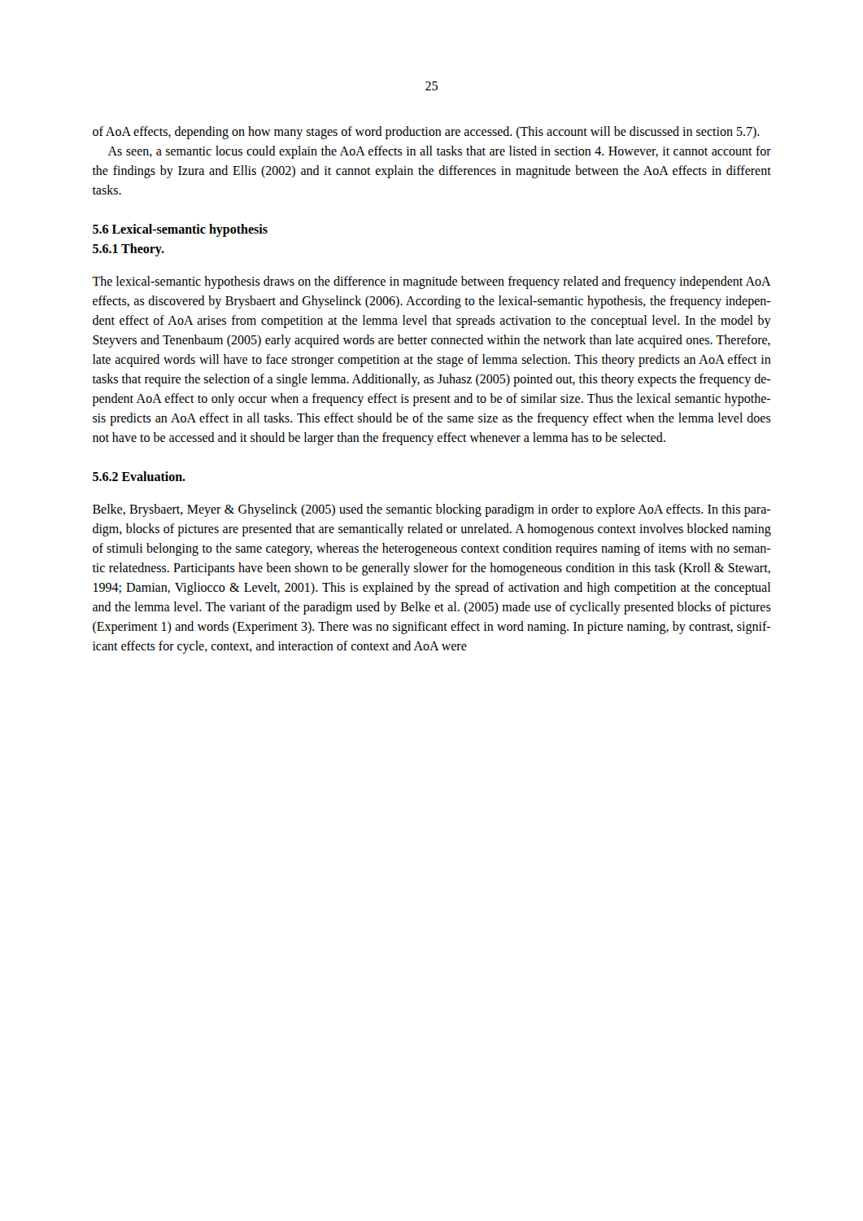25
of AoA effects, depending on how many stages of word production are accessed. (This account will be discussed in section 5.7).
As seen, a semantic locus could explain the AoA effects in all tasks that are listed in section 4. However, it cannot account for the findings by Izura and Ellis (2002) and it cannot explain the differences in magnitude between the AoA effects in different tasks.
5.6 Lexical-semantic hypothesis
5.6.1 Theory.
The lexical-semantic hypothesis draws on the difference in magnitude between frequency related and frequency independent AoA effects, as discovered by Brysbaert and Ghyselinck (2006). According to the lexical-semantic hypothesis, the frequency independent effect of AoA arises from competition at the lemma level that spreads activation to the conceptual level. In the model by Steyvers and Tenenbaum (2005) early acquired words are better connected within the network than late acquired ones. Therefore, late acquired words will have to face stronger competition at the stage of lemma selection. This theory predicts an AoA effect in tasks that require the selection of a single lemma. Additionally, as Juhasz (2005) pointed out, this theory expects the frequency dependent AoA effect to only occur when a frequency effect is present and to be of similar size. Thus the lexical semantic hypothesis predicts an AoA effect in all tasks. This effect should be of the same size as the frequency effect when the lemma level does not have to be accessed and it should be larger than the frequency effect whenever a lemma has to be selected.
5.6.2 Evaluation.
Belke, Brysbaert, Meyer & Ghyselinck (2005) used the semantic blocking paradigm in order to explore AoA effects. In this paradigm, blocks of pictures are presented that are semantically related or unrelated. A homogenous context involves blocked naming of stimuli belonging to the same category, whereas the heterogeneous context condition requires naming of items with no semantic relatedness. Participants have been shown to be generally slower for the homogeneous condition in this task (Kroll & Stewart, 1994; Damian, Vigliocco & Levelt, 2001). This is explained by the spread of activation and high competition at the conceptual and the lemma level. The variant of the paradigm used by Belke et al. (2005) made use of cyclically presented blocks of pictures (Experiment 1) and words (Experiment 3). There was no significant effect in word naming. In picture naming, by contrast, significant effects for cycle, context, and interaction of context and AoA were